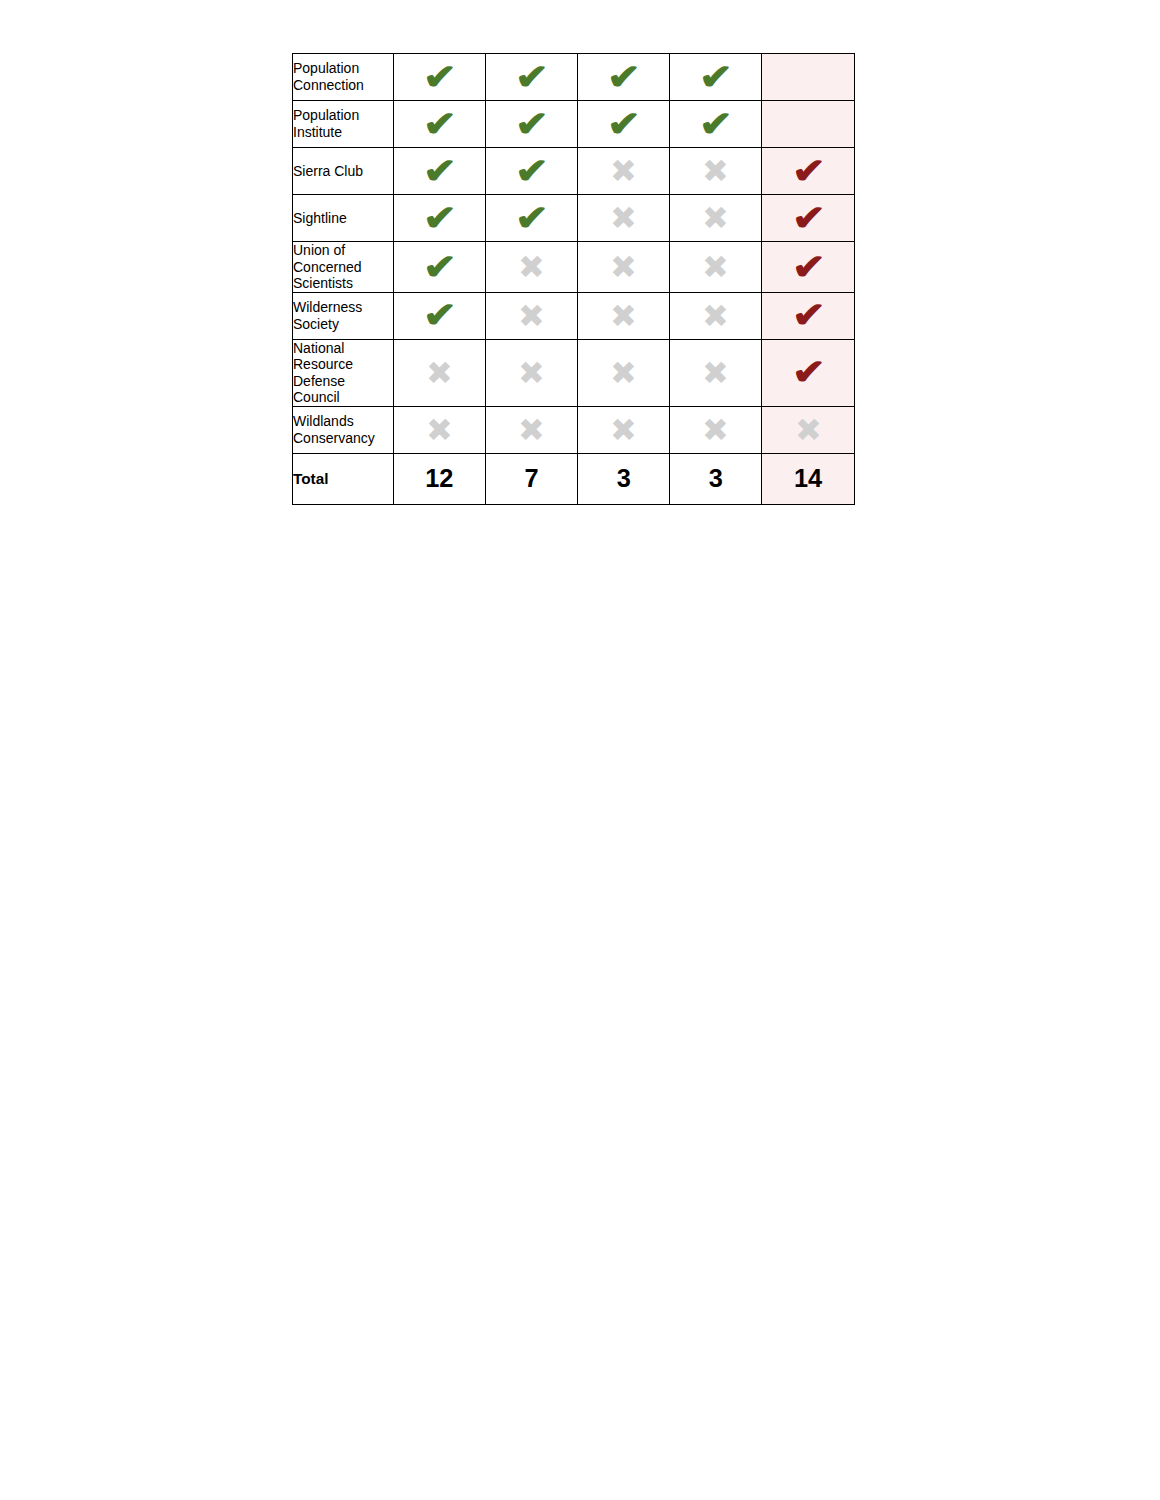| Population Connection | ✔ | ✔ | ✔ | ✔ | |
| Population Institute | ✔ | ✔ | ✔ | ✔ | |
| Sierra Club | ✔ | ✔ | ✖ | ✖ | ✔ |
| Sightline | ✔ | ✔ | ✖ | ✖ | ✔ |
| Union of Concerned Scientists | ✔ | ✖ | ✖ | ✖ | ✔ |
| Wilderness Society | ✔ | ✖ | ✖ | ✖ | ✔ |
| National Resource Defense Council | ✖ | ✖ | ✖ | ✖ | ✔ |
| Wildlands Conservancy | ✖ | ✖ | ✖ | ✖ | ✖ |
| Total | 12 | 7 | 3 | 3 | 14 |